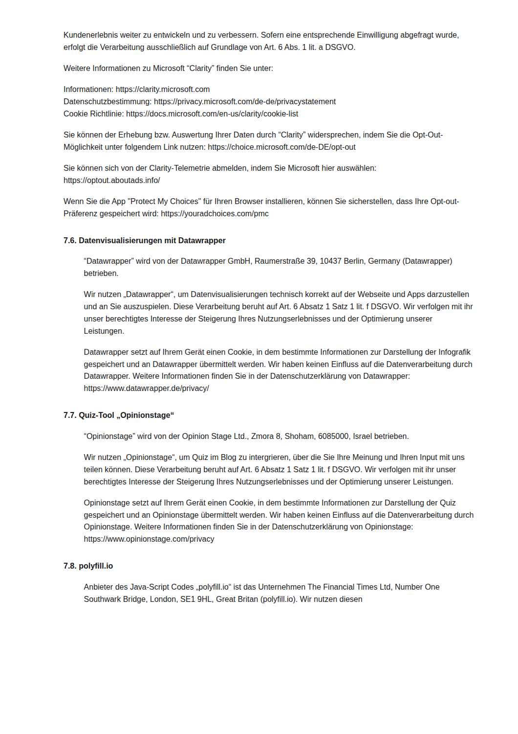Kundenerlebnis weiter zu entwickeln und zu verbessern. Sofern eine entsprechende Einwilligung abgefragt wurde, erfolgt die Verarbeitung ausschließlich auf Grundlage von Art. 6 Abs. 1 lit. a DSGVO.
Weitere Informationen zu Microsoft “Clarity” finden Sie unter:
Informationen: https://clarity.microsoft.com
Datenschutzbestimmung: https://privacy.microsoft.com/de-de/privacystatement
Cookie Richtlinie: https://docs.microsoft.com/en-us/clarity/cookie-list
Sie können der Erhebung bzw. Auswertung Ihrer Daten durch “Clarity” widersprechen, indem Sie die Opt-Out-Möglichkeit unter folgendem Link nutzen: https://choice.microsoft.com/de-DE/opt-out
Sie können sich von der Clarity-Telemetrie abmelden, indem Sie Microsoft hier auswählen: https://optout.aboutads.info/
Wenn Sie die App "Protect My Choices" für Ihren Browser installieren, können Sie sicherstellen, dass Ihre Opt-out-Präferenz gespeichert wird: https://youradchoices.com/pmc
7.6. Datenvisualisierungen mit Datawrapper
“Datawrapper” wird von der Datawrapper GmbH, Raumerstraße 39, 10437 Berlin, Germany (Datawrapper) betrieben.
Wir nutzen „Datawrapper“, um Datenvisualisierungen technisch korrekt auf der Webseite und Apps darzustellen und an Sie auszuspielen. Diese Verarbeitung beruht auf Art. 6 Absatz 1 Satz 1 lit. f DSGVO. Wir verfolgen mit ihr unser berechtigtes Interesse der Steigerung Ihres Nutzungserlebnisses und der Optimierung unserer Leistungen.
Datawrapper setzt auf Ihrem Gerät einen Cookie, in dem bestimmte Informationen zur Darstellung der Infografik gespeichert und an Datawrapper übermittelt werden. Wir haben keinen Einfluss auf die Datenverarbeitung durch Datawrapper. Weitere Informationen finden Sie in der Datenschutzerklärung von Datawrapper: https://www.datawrapper.de/privacy/
7.7. Quiz-Tool „Opinionstage“
“Opinionstage” wird von der Opinion Stage Ltd., Zmora 8, Shoham, 6085000, Israel betrieben.
Wir nutzen „Opinionstage“, um Quiz im Blog zu intergrieren, über die Sie Ihre Meinung und Ihren Input mit uns teilen können. Diese Verarbeitung beruht auf Art. 6 Absatz 1 Satz 1 lit. f DSGVO. Wir verfolgen mit ihr unser berechtigtes Interesse der Steigerung Ihres Nutzungserlebnisses und der Optimierung unserer Leistungen.
Opinionstage setzt auf Ihrem Gerät einen Cookie, in dem bestimmte Informationen zur Darstellung der Quiz gespeichert und an Opinionstage übermittelt werden. Wir haben keinen Einfluss auf die Datenverarbeitung durch Opinionstage. Weitere Informationen finden Sie in der Datenschutzerklärung von Opinionstage: https://www.opinionstage.com/privacy
7.8. polyfill.io
Anbieter des Java-Script Codes „polyfill.io“ ist das Unternehmen The Financial Times Ltd, Number One Southwark Bridge, London, SE1 9HL, Great Britan (polyfill.io). Wir nutzen diesen